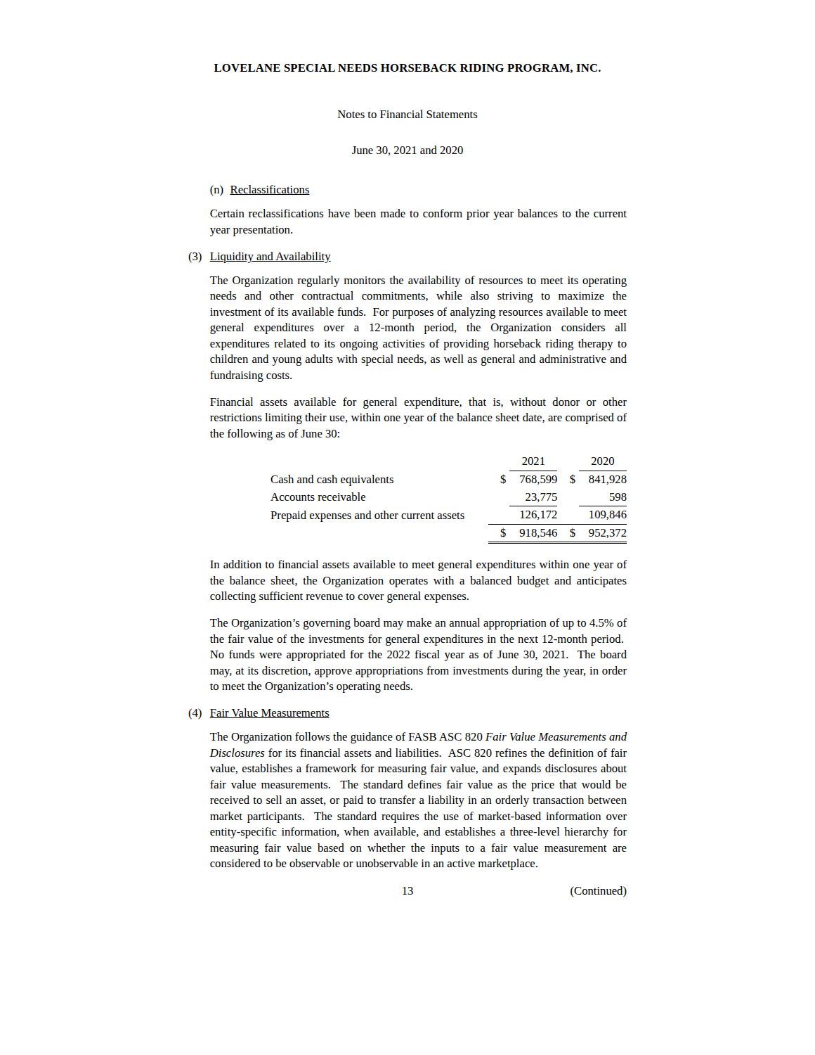LOVELANE SPECIAL NEEDS HORSEBACK RIDING PROGRAM, INC.
Notes to Financial Statements
June 30, 2021 and 2020
(n) Reclassifications
Certain reclassifications have been made to conform prior year balances to the current year presentation.
(3) Liquidity and Availability
The Organization regularly monitors the availability of resources to meet its operating needs and other contractual commitments, while also striving to maximize the investment of its available funds. For purposes of analyzing resources available to meet general expenditures over a 12-month period, the Organization considers all expenditures related to its ongoing activities of providing horseback riding therapy to children and young adults with special needs, as well as general and administrative and fundraising costs.
Financial assets available for general expenditure, that is, without donor or other restrictions limiting their use, within one year of the balance sheet date, are comprised of the following as of June 30:
| | | 2021 | | 2020 |
| Cash and cash equivalents | $ | 768,599 | $ | 841,928 |
| Accounts receivable | | 23,775 | | 598 |
| Prepaid expenses and other current assets | | 126,172 | | 109,846 |
| | $ | 918,546 | $ | 952,372 |
In addition to financial assets available to meet general expenditures within one year of the balance sheet, the Organization operates with a balanced budget and anticipates collecting sufficient revenue to cover general expenses.
The Organization’s governing board may make an annual appropriation of up to 4.5% of the fair value of the investments for general expenditures in the next 12-month period. No funds were appropriated for the 2022 fiscal year as of June 30, 2021. The board may, at its discretion, approve appropriations from investments during the year, in order to meet the Organization’s operating needs.
(4) Fair Value Measurements
The Organization follows the guidance of FASB ASC 820 Fair Value Measurements and Disclosures for its financial assets and liabilities. ASC 820 refines the definition of fair value, establishes a framework for measuring fair value, and expands disclosures about fair value measurements. The standard defines fair value as the price that would be received to sell an asset, or paid to transfer a liability in an orderly transaction between market participants. The standard requires the use of market-based information over entity-specific information, when available, and establishes a three-level hierarchy for measuring fair value based on whether the inputs to a fair value measurement are considered to be observable or unobservable in an active marketplace.
13
(Continued)